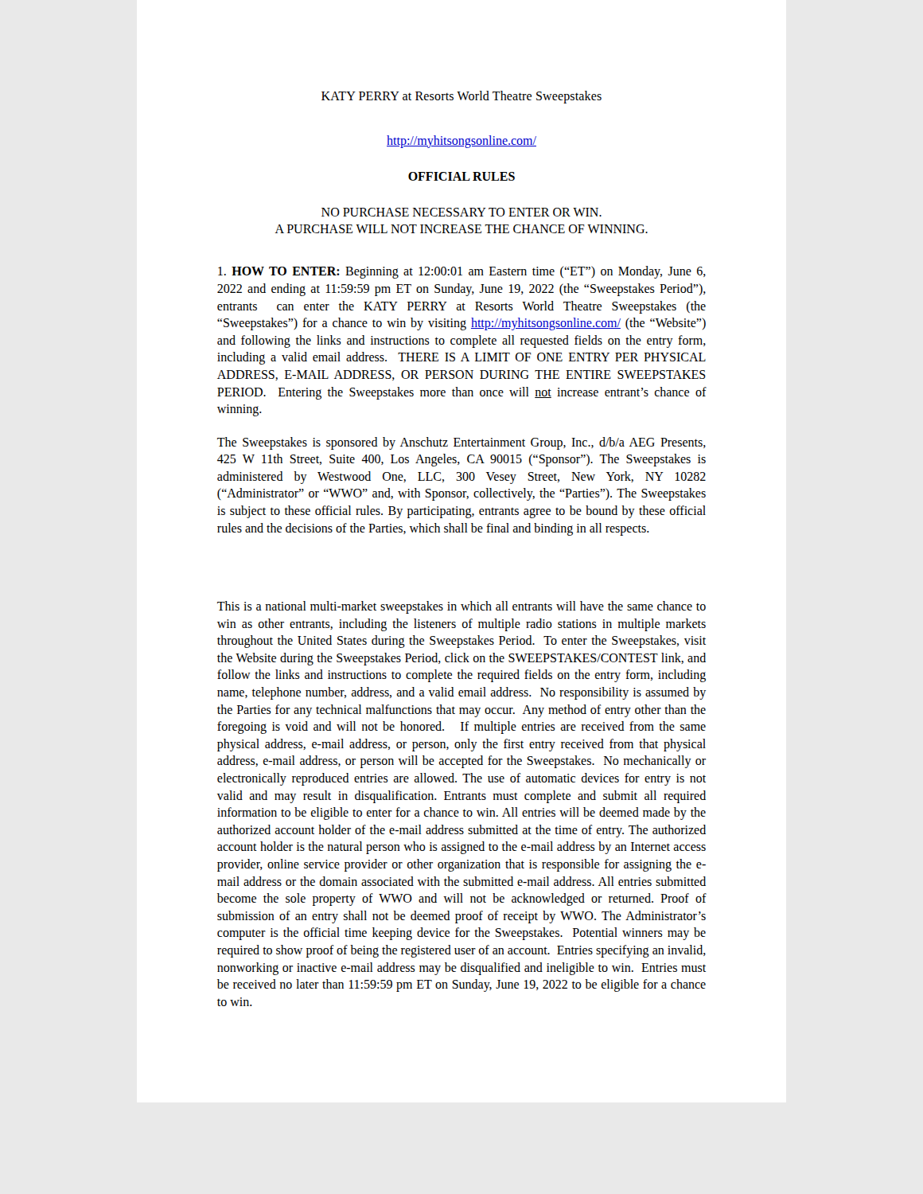KATY PERRY at Resorts World Theatre Sweepstakes
http://myhitsongsonline.com/
OFFICIAL RULES
NO PURCHASE NECESSARY TO ENTER OR WIN.
A PURCHASE WILL NOT INCREASE THE CHANCE OF WINNING.
1. HOW TO ENTER: Beginning at 12:00:01 am Eastern time (“ET”) on Monday, June 6, 2022 and ending at 11:59:59 pm ET on Sunday, June 19, 2022 (the “Sweepstakes Period”), entrants can enter the KATY PERRY at Resorts World Theatre Sweepstakes (the “Sweepstakes”) for a chance to win by visiting http://myhitsongsonline.com/ (the “Website”) and following the links and instructions to complete all requested fields on the entry form, including a valid email address. THERE IS A LIMIT OF ONE ENTRY PER PHYSICAL ADDRESS, E-MAIL ADDRESS, OR PERSON DURING THE ENTIRE SWEEPSTAKES PERIOD. Entering the Sweepstakes more than once will not increase entrant’s chance of winning.
The Sweepstakes is sponsored by Anschutz Entertainment Group, Inc., d/b/a AEG Presents, 425 W 11th Street, Suite 400, Los Angeles, CA 90015 (“Sponsor”). The Sweepstakes is administered by Westwood One, LLC, 300 Vesey Street, New York, NY 10282 (“Administrator” or “WWO” and, with Sponsor, collectively, the “Parties”). The Sweepstakes is subject to these official rules. By participating, entrants agree to be bound by these official rules and the decisions of the Parties, which shall be final and binding in all respects.
This is a national multi-market sweepstakes in which all entrants will have the same chance to win as other entrants, including the listeners of multiple radio stations in multiple markets throughout the United States during the Sweepstakes Period. To enter the Sweepstakes, visit the Website during the Sweepstakes Period, click on the SWEEPSTAKES/CONTEST link, and follow the links and instructions to complete the required fields on the entry form, including name, telephone number, address, and a valid email address. No responsibility is assumed by the Parties for any technical malfunctions that may occur. Any method of entry other than the foregoing is void and will not be honored. If multiple entries are received from the same physical address, e-mail address, or person, only the first entry received from that physical address, e-mail address, or person will be accepted for the Sweepstakes. No mechanically or electronically reproduced entries are allowed. The use of automatic devices for entry is not valid and may result in disqualification. Entrants must complete and submit all required information to be eligible to enter for a chance to win. All entries will be deemed made by the authorized account holder of the e-mail address submitted at the time of entry. The authorized account holder is the natural person who is assigned to the e-mail address by an Internet access provider, online service provider or other organization that is responsible for assigning the e-mail address or the domain associated with the submitted e-mail address. All entries submitted become the sole property of WWO and will not be acknowledged or returned. Proof of submission of an entry shall not be deemed proof of receipt by WWO. The Administrator’s computer is the official time keeping device for the Sweepstakes. Potential winners may be required to show proof of being the registered user of an account. Entries specifying an invalid, nonworking or inactive e-mail address may be disqualified and ineligible to win. Entries must be received no later than 11:59:59 pm ET on Sunday, June 19, 2022 to be eligible for a chance to win.